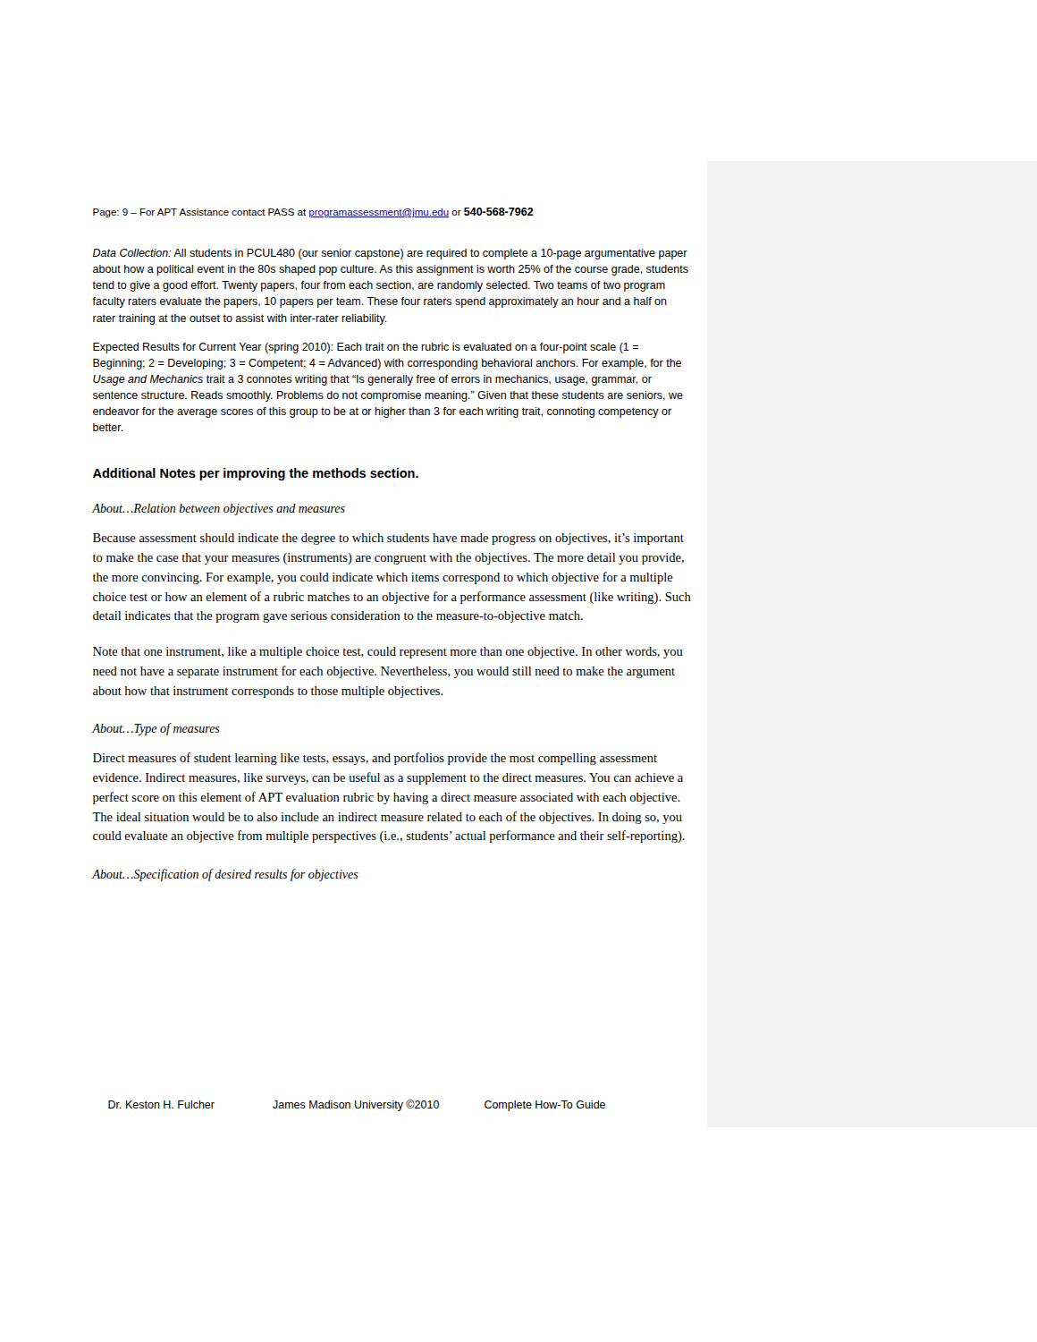Page: 9 – For APT Assistance contact PASS at programassessment@jmu.edu or 540-568-7962
Data Collection: All students in PCUL480 (our senior capstone) are required to complete a 10-page argumentative paper about how a political event in the 80s shaped pop culture. As this assignment is worth 25% of the course grade, students tend to give a good effort. Twenty papers, four from each section, are randomly selected. Two teams of two program faculty raters evaluate the papers, 10 papers per team. These four raters spend approximately an hour and a half on rater training at the outset to assist with inter-rater reliability.
Expected Results for Current Year (spring 2010): Each trait on the rubric is evaluated on a four-point scale (1 = Beginning; 2 = Developing; 3 = Competent; 4 = Advanced) with corresponding behavioral anchors. For example, for the Usage and Mechanics trait a 3 connotes writing that “Is generally free of errors in mechanics, usage, grammar, or sentence structure. Reads smoothly. Problems do not compromise meaning.” Given that these students are seniors, we endeavor for the average scores of this group to be at or higher than 3 for each writing trait, connoting competency or better.
Additional Notes per improving the methods section.
About…Relation between objectives and measures
Because assessment should indicate the degree to which students have made progress on objectives, it’s important to make the case that your measures (instruments) are congruent with the objectives. The more detail you provide, the more convincing. For example, you could indicate which items correspond to which objective for a multiple choice test or how an element of a rubric matches to an objective for a performance assessment (like writing). Such detail indicates that the program gave serious consideration to the measure-to-objective match.
Note that one instrument, like a multiple choice test, could represent more than one objective. In other words, you need not have a separate instrument for each objective. Nevertheless, you would still need to make the argument about how that instrument corresponds to those multiple objectives.
About…Type of measures
Direct measures of student learning like tests, essays, and portfolios provide the most compelling assessment evidence. Indirect measures, like surveys, can be useful as a supplement to the direct measures. You can achieve a perfect score on this element of APT evaluation rubric by having a direct measure associated with each objective. The ideal situation would be to also include an indirect measure related to each of the objectives. In doing so, you could evaluate an objective from multiple perspectives (i.e., students’ actual performance and their self-reporting).
About…Specification of desired results for objectives
Dr. Keston H. FulcherJames Madison University ©2010 Complete How-To Guide